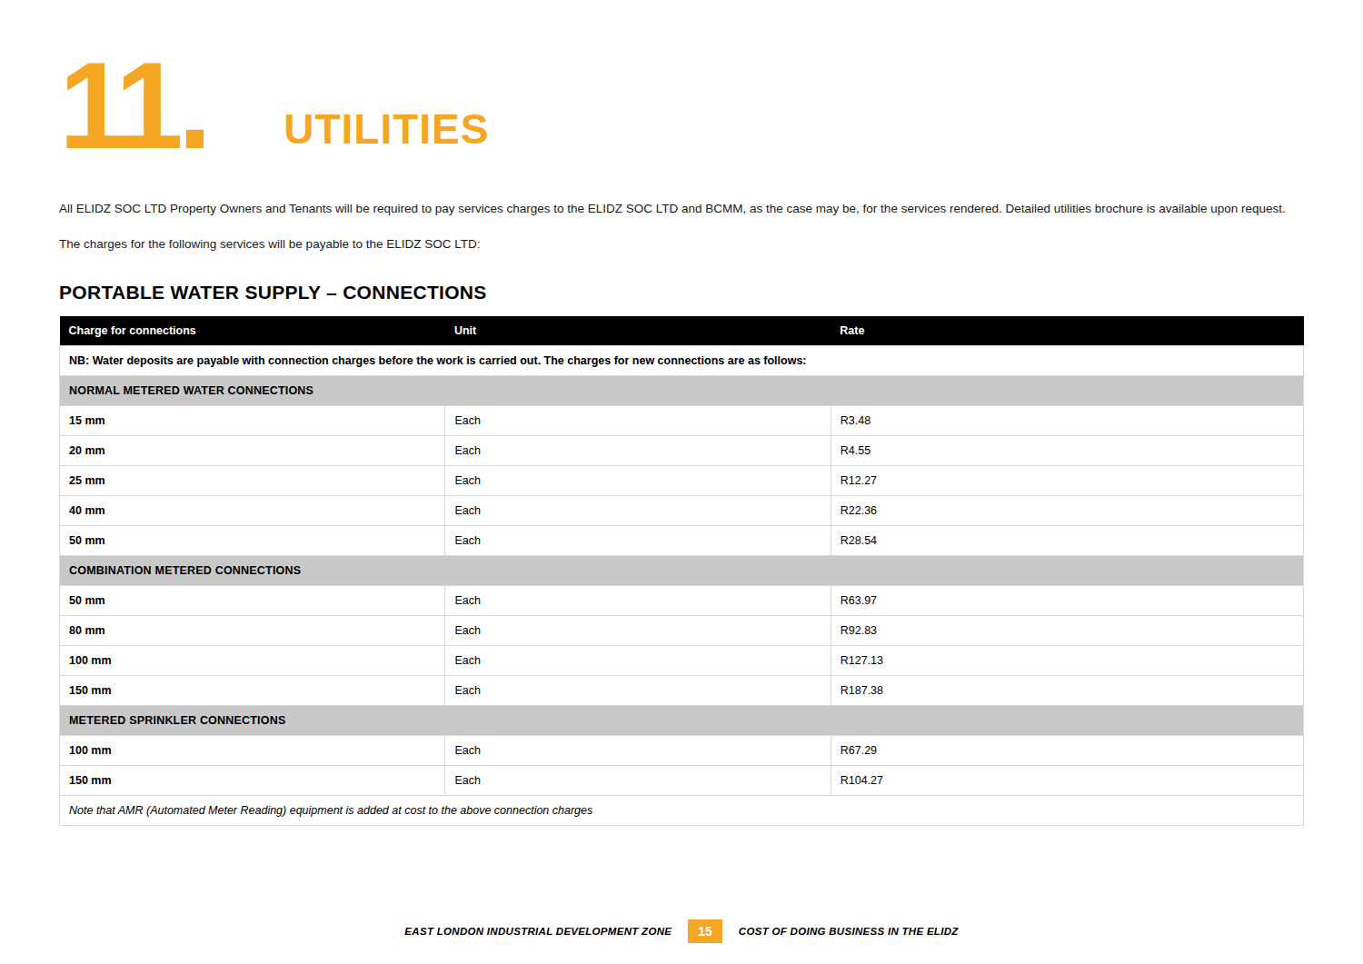11.
UTILITIES
All ELIDZ SOC LTD Property Owners and Tenants will be required to pay services charges to the ELIDZ SOC LTD and BCMM, as the case may be, for the services rendered. Detailed utilities brochure is available upon request.
The charges for the following services will be payable to the ELIDZ SOC LTD:
PORTABLE WATER SUPPLY – CONNECTIONS
| Charge for connections | Unit | Rate |
| --- | --- | --- |
| NB: Water deposits are payable with connection charges before the work is carried out. The charges for new connections are as follows: |
| NORMAL METERED WATER CONNECTIONS |
| 15 mm | Each | R3.48 |
| 20 mm | Each | R4.55 |
| 25 mm | Each | R12.27 |
| 40 mm | Each | R22.36 |
| 50 mm | Each | R28.54 |
| COMBINATION METERED CONNECTIONS |
| 50 mm | Each | R63.97 |
| 80 mm | Each | R92.83 |
| 100 mm | Each | R127.13 |
| 150 mm | Each | R187.38 |
| METERED SPRINKLER CONNECTIONS |
| 100 mm | Each | R67.29 |
| 150 mm | Each | R104.27 |
| Note that AMR (Automated Meter Reading) equipment is added at cost to the above connection charges |
EAST LONDON INDUSTRIAL DEVELOPMENT ZONE 15 COST OF DOING BUSINESS IN THE ELIDZ